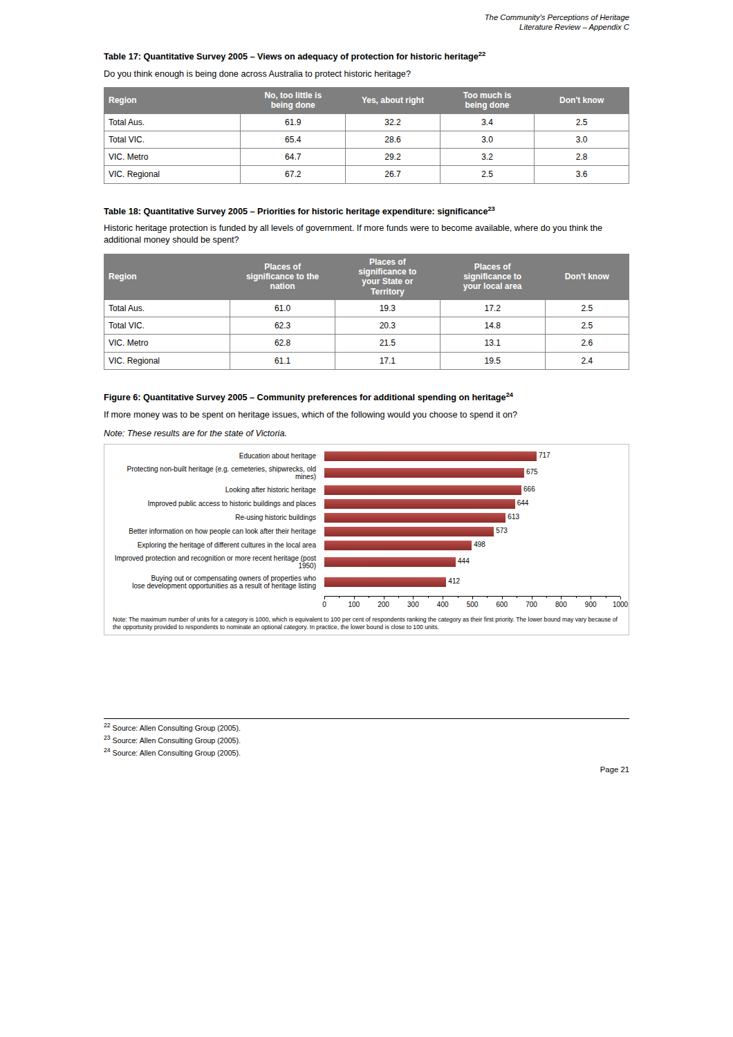The Community's Perceptions of Heritage
Literature Review – Appendix C
Table 17: Quantitative Survey 2005 – Views on adequacy of protection for historic heritage22
Do you think enough is being done across Australia to protect historic heritage?
| Region | No, too little is being done | Yes, about right | Too much is being done | Don't know |
| --- | --- | --- | --- | --- |
| Total Aus. | 61.9 | 32.2 | 3.4 | 2.5 |
| Total VIC. | 65.4 | 28.6 | 3.0 | 3.0 |
| VIC. Metro | 64.7 | 29.2 | 3.2 | 2.8 |
| VIC. Regional | 67.2 | 26.7 | 2.5 | 3.6 |
Table 18: Quantitative Survey 2005 – Priorities for historic heritage expenditure: significance23
Historic heritage protection is funded by all levels of government. If more funds were to become available, where do you think the additional money should be spent?
| Region | Places of significance to the nation | Places of significance to your State or Territory | Places of significance to your local area | Don't know |
| --- | --- | --- | --- | --- |
| Total Aus. | 61.0 | 19.3 | 17.2 | 2.5 |
| Total VIC. | 62.3 | 20.3 | 14.8 | 2.5 |
| VIC. Metro | 62.8 | 21.5 | 13.1 | 2.6 |
| VIC. Regional | 61.1 | 17.1 | 19.5 | 2.4 |
Figure 6: Quantitative Survey 2005 – Community preferences for additional spending on heritage24
If more money was to be spent on heritage issues, which of the following would you choose to spend it on?
Note: These results are for the state of Victoria.
Education about heritage
717
Protecting non-built heritage (e.g. cemeteries, shipwrecks, old mines)
675
Looking after historic heritage
666
Improved public access to historic buildings and places
644
Re-using historic buildings
613
Better information on how people can look after their heritage
573
Exploring the heritage of different cultures in the local area
498
Improved protection and recognition or more recent heritage (post 1950)
444
Buying out or compensating owners of properties who
lose development opportunities as a result of heritage listing
412
0 100 200 300 400 500 600 700 800 900 1000
Note: The maximum number of units for a category is 1000, which is equivalent to 100 per cent of respondents ranking the category as their first priority. The lower bound may vary because of the opportunity provided to respondents to nominate an optional category. In practice, the lower bound is close to 100 units.
22 Source: Allen Consulting Group (2005).
23 Source: Allen Consulting Group (2005).
24 Source: Allen Consulting Group (2005).
Page 21